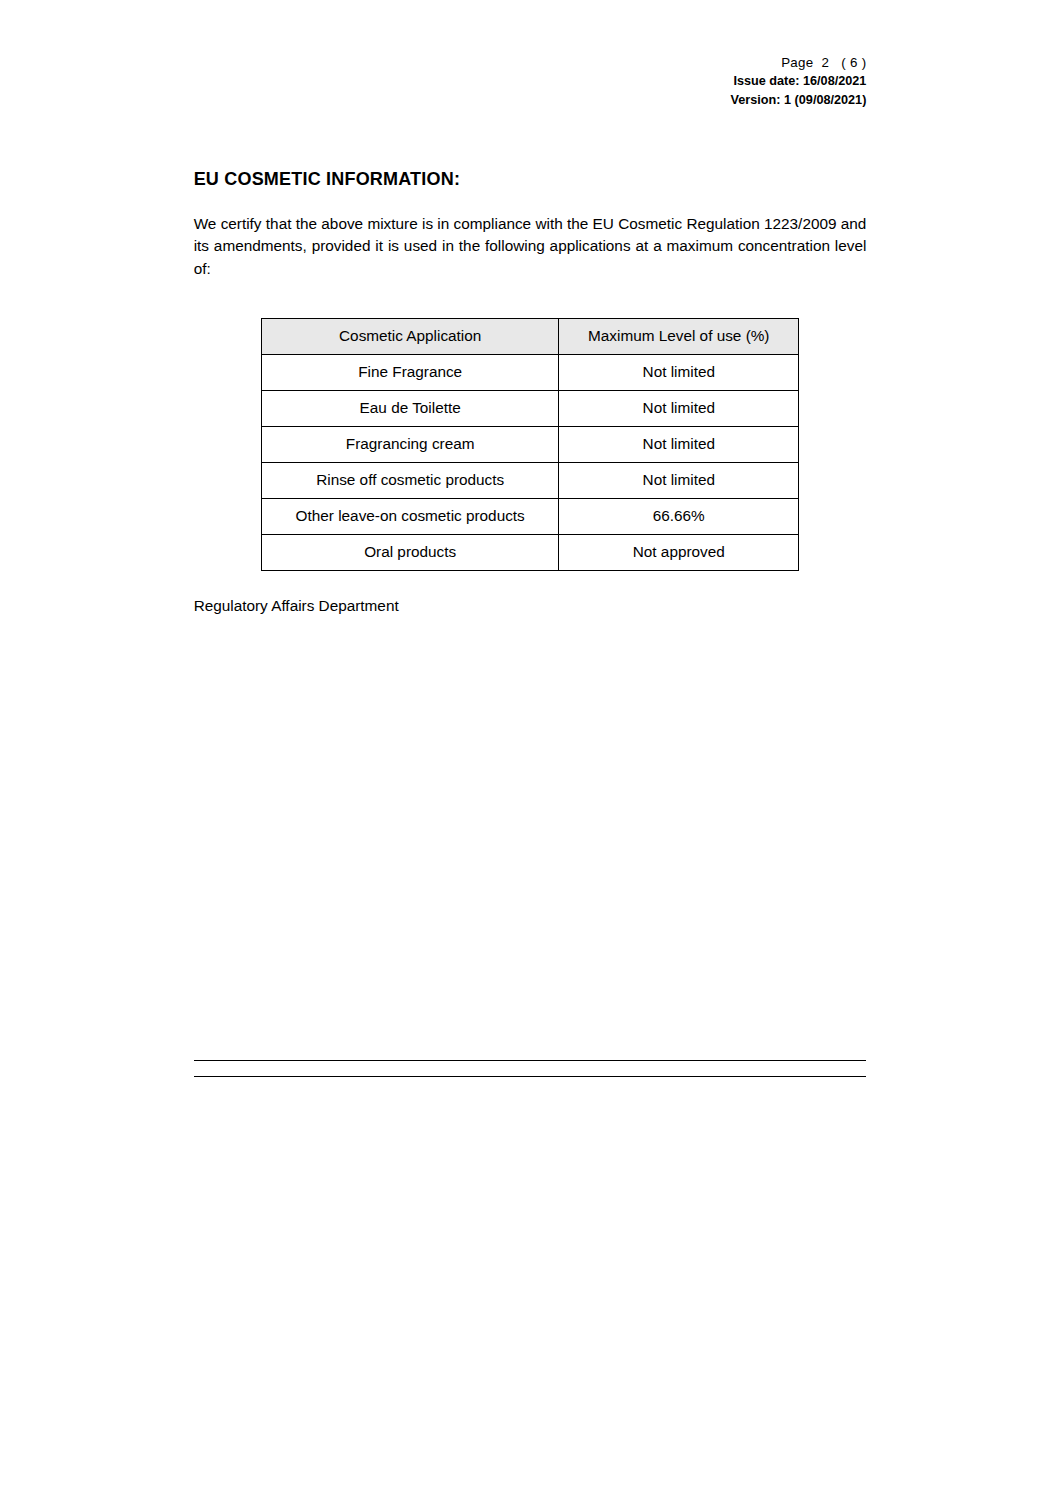Page 2 ( 6 )
Issue date: 16/08/2021
Version: 1 (09/08/2021)
EU COSMETIC INFORMATION:
We certify that the above mixture is in compliance with the EU Cosmetic Regulation 1223/2009 and its amendments, provided it is used in the following applications at a maximum concentration level of:
| Cosmetic Application | Maximum Level of use (%) |
| --- | --- |
| Fine Fragrance | Not limited |
| Eau de Toilette | Not limited |
| Fragrancing cream | Not limited |
| Rinse off cosmetic products | Not limited |
| Other leave-on cosmetic products | 66.66% |
| Oral products | Not approved |
Regulatory Affairs Department